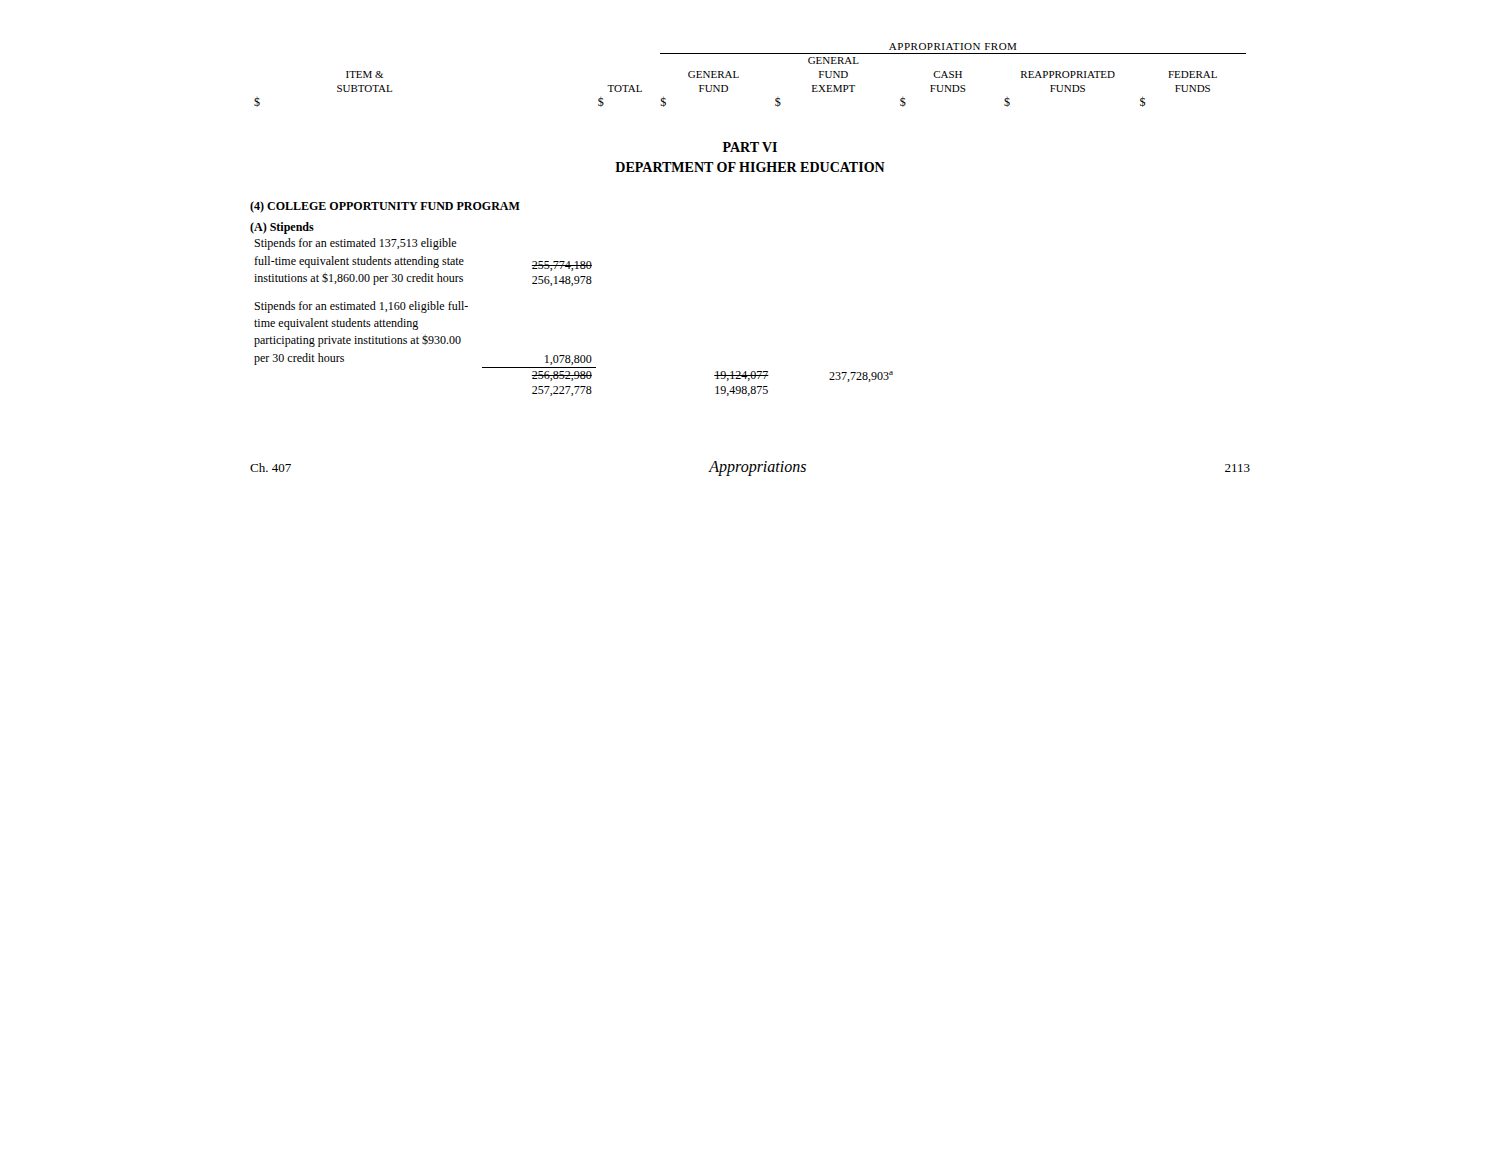| | | | APPROPRIATION FROM |
| ITEM & SUBTOTAL | | TOTAL | GENERAL FUND | GENERAL FUND EXEMPT | CASH FUNDS | REAPPROPRIATED FUNDS | FEDERAL FUNDS |
| $ | | $ | $ | $ | $ | $ | $ |
PART VI
DEPARTMENT OF HIGHER EDUCATION
(4) COLLEGE OPPORTUNITY FUND PROGRAM
(A) Stipends
| Stipends for an estimated 137,513 eligible full-time equivalent students attending state institutions at $1,860.00 per 30 credit hours | 255,774,180 256,148,978 | | | | | | |
| Stipends for an estimated 1,160 eligible full-time equivalent students attending participating private institutions at $930.00 per 30 credit hours | 1,078,800 | | | | | | |
| | 256,852,980 257,227,778 | | 19,124,077 19,498,875 | 237,728,903 a | | | |
Ch. 407
Appropriations
2113